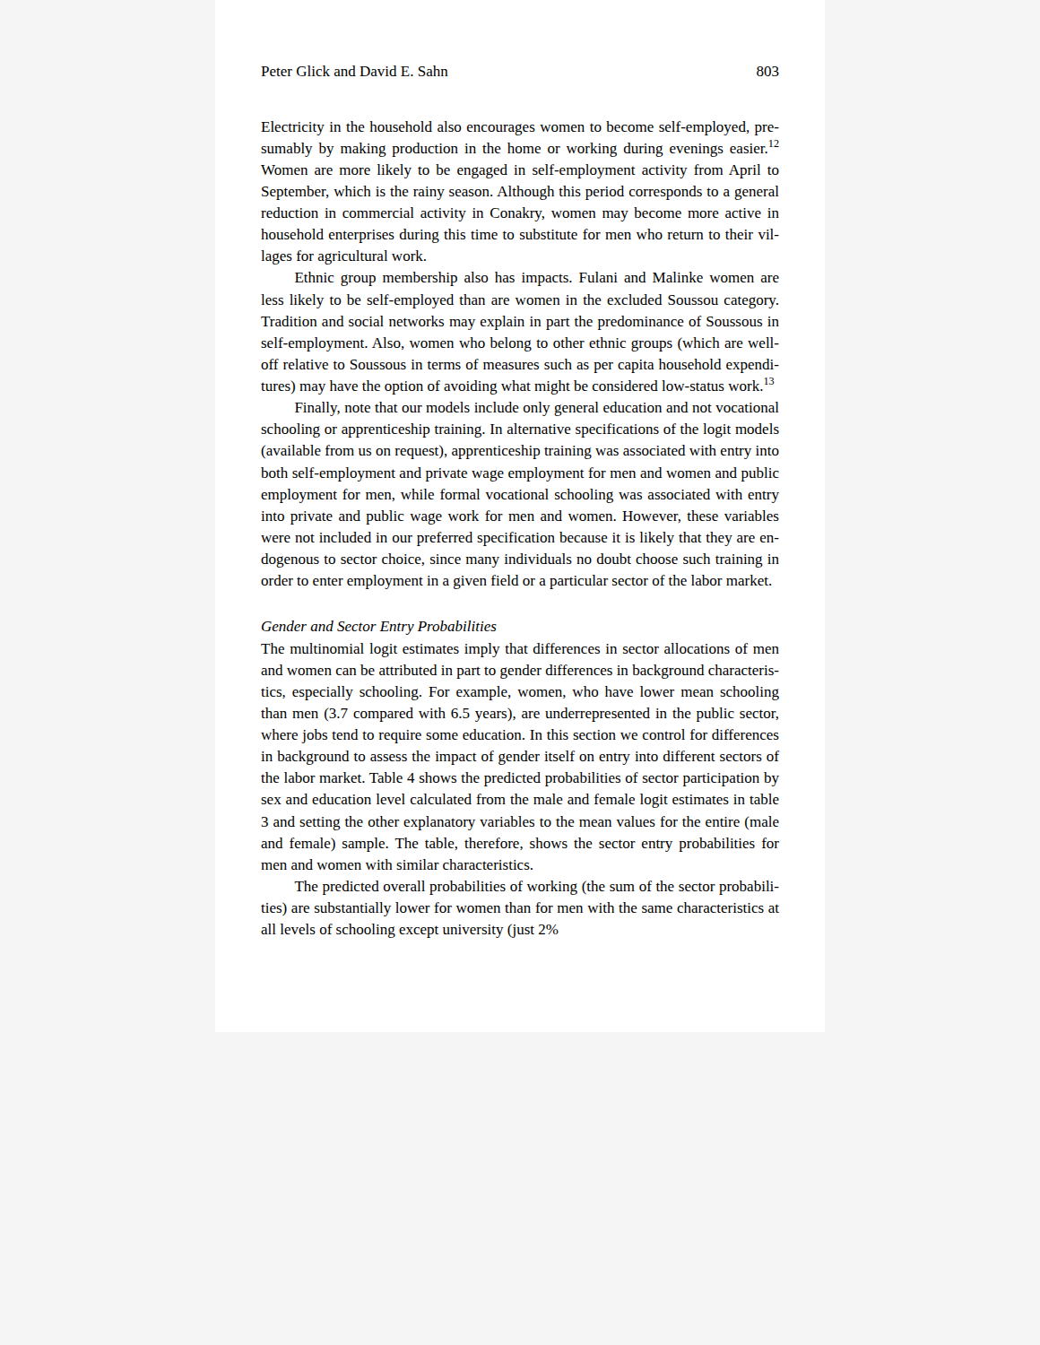Peter Glick and David E. Sahn 803
Electricity in the household also encourages women to become self-employed, presumably by making production in the home or working during evenings easier.12 Women are more likely to be engaged in self-employment activity from April to September, which is the rainy season. Although this period corresponds to a general reduction in commercial activity in Conakry, women may become more active in household enterprises during this time to substitute for men who return to their villages for agricultural work.
Ethnic group membership also has impacts. Fulani and Malinke women are less likely to be self-employed than are women in the excluded Soussou category. Tradition and social networks may explain in part the predominance of Soussous in self-employment. Also, women who belong to other ethnic groups (which are well-off relative to Soussous in terms of measures such as per capita household expenditures) may have the option of avoiding what might be considered low-status work.13
Finally, note that our models include only general education and not vocational schooling or apprenticeship training. In alternative specifications of the logit models (available from us on request), apprenticeship training was associated with entry into both self-employment and private wage employment for men and women and public employment for men, while formal vocational schooling was associated with entry into private and public wage work for men and women. However, these variables were not included in our preferred specification because it is likely that they are endogenous to sector choice, since many individuals no doubt choose such training in order to enter employment in a given field or a particular sector of the labor market.
Gender and Sector Entry Probabilities
The multinomial logit estimates imply that differences in sector allocations of men and women can be attributed in part to gender differences in background characteristics, especially schooling. For example, women, who have lower mean schooling than men (3.7 compared with 6.5 years), are underrepresented in the public sector, where jobs tend to require some education. In this section we control for differences in background to assess the impact of gender itself on entry into different sectors of the labor market. Table 4 shows the predicted probabilities of sector participation by sex and education level calculated from the male and female logit estimates in table 3 and setting the other explanatory variables to the mean values for the entire (male and female) sample. The table, therefore, shows the sector entry probabilities for men and women with similar characteristics.
The predicted overall probabilities of working (the sum of the sector probabilities) are substantially lower for women than for men with the same characteristics at all levels of schooling except university (just 2%